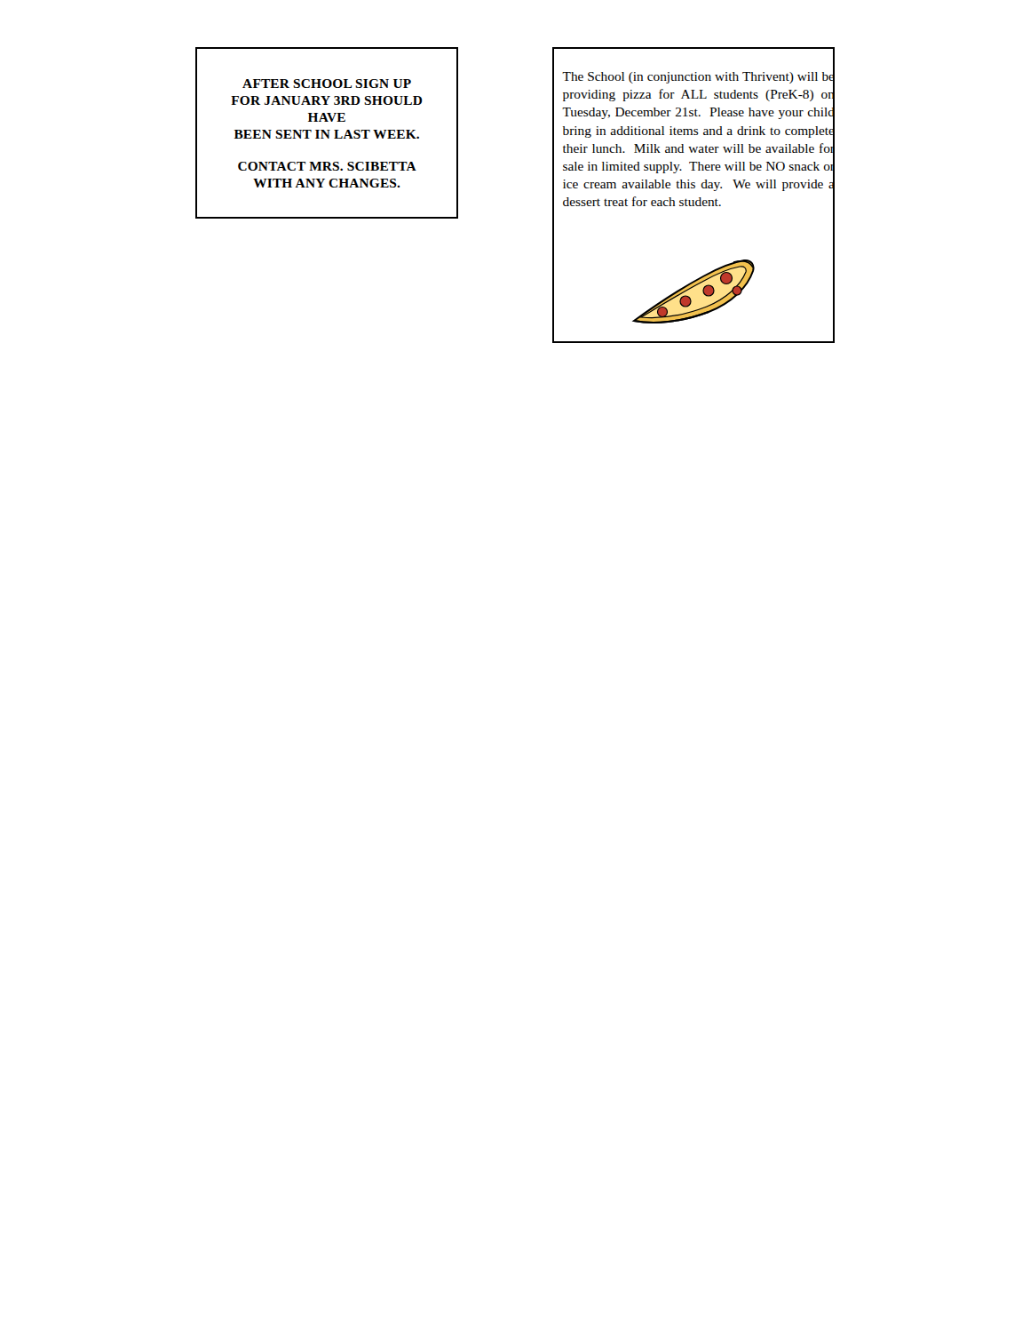AFTER SCHOOL SIGN UP
FOR JANUARY 3RD SHOULD HAVE
BEEN SENT IN LAST WEEK.
CONTACT MRS. SCIBETTA
WITH ANY CHANGES.
The School (in conjunction with Thrivent) will be providing pizza for ALL students (PreK-8) on Tuesday, December 21st. Please have your child bring in additional items and a drink to complete their lunch. Milk and water will be available for sale in limited supply. There will be NO snack or ice cream available this day. We will provide a dessert treat for each student.